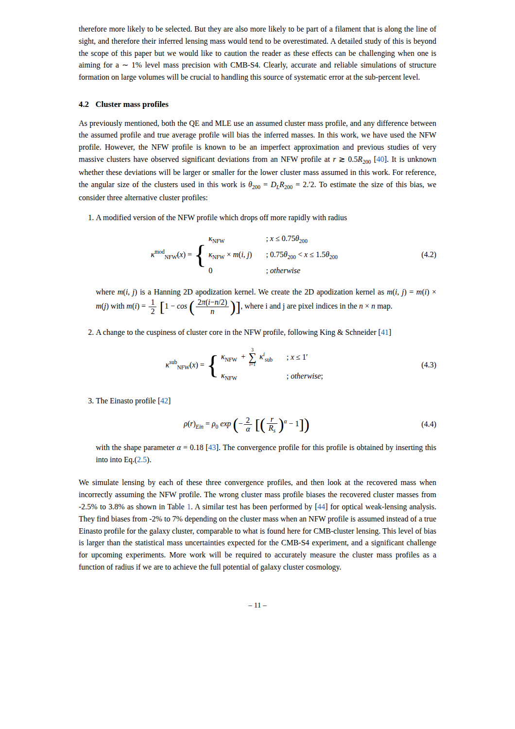therefore more likely to be selected. But they are also more likely to be part of a filament that is along the line of sight, and therefore their inferred lensing mass would tend to be overestimated. A detailed study of this is beyond the scope of this paper but we would like to caution the reader as these effects can be challenging when one is aiming for a ∼ 1% level mass precision with CMB-S4. Clearly, accurate and reliable simulations of structure formation on large volumes will be crucial to handling this source of systematic error at the sub-percent level.
4.2 Cluster mass profiles
As previously mentioned, both the QE and MLE use an assumed cluster mass profile, and any difference between the assumed profile and true average profile will bias the inferred masses. In this work, we have used the NFW profile. However, the NFW profile is known to be an imperfect approximation and previous studies of very massive clusters have observed significant deviations from an NFW profile at r ≳ 0.5R200 [40]. It is unknown whether these deviations will be larger or smaller for the lower cluster mass assumed in this work. For reference, the angular size of the clusters used in this work is θ200 = DLR200 = 2.′2. To estimate the size of this bias, we consider three alternative cluster profiles:
A modified version of the NFW profile which drops off more rapidly with radius
κmodNFW(x) = {
| κ NFW | ; x ≤ 0.75 θ 200 |
| κ NFW × m ( i , j ) | ; 0.75 θ 200 < x ≤ 1.5 θ 200 |
| 0 | ; otherwise |
(4.2)
where m(i, j) is a Hanning 2D apodization kernel. We create the 2D apodization kernel as m(i, j) = m(i) × m(j) with m(i) = 12 [1 − cos (2π(i−n/2) n)], where i and j are pixel indices in the n × n map.
A change to the cuspiness of cluster core in the NFW profile, following King & Schneider [41]
κsubNFW(x) = {
| κ NFW + 3 ∑ i =1 κ i sub | ; x ≤ 1′ |
| κ NFW | ; otherwise ; |
(4.3)
The Einasto profile [42]
ρ(r)Ein = ρ0 exp (−2 α [(rRs)α − 1])
(4.4)
with the shape parameter α = 0.18 [43]. The convergence profile for this profile is obtained by inserting this into into Eq.(2.5).
We simulate lensing by each of these three convergence profiles, and then look at the recovered mass when incorrectly assuming the NFW profile. The wrong cluster mass profile biases the recovered cluster masses from -2.5% to 3.8% as shown in Table 1. A similar test has been performed by [44] for optical weak-lensing analysis. They find biases from -2% to 7% depending on the cluster mass when an NFW profile is assumed instead of a true Einasto profile for the galaxy cluster, comparable to what is found here for CMB-cluster lensing. This level of bias is larger than the statistical mass uncertainties expected for the CMB-S4 experiment, and a significant challenge for upcoming experiments. More work will be required to accurately measure the cluster mass profiles as a function of radius if we are to achieve the full potential of galaxy cluster cosmology.
– 11 –